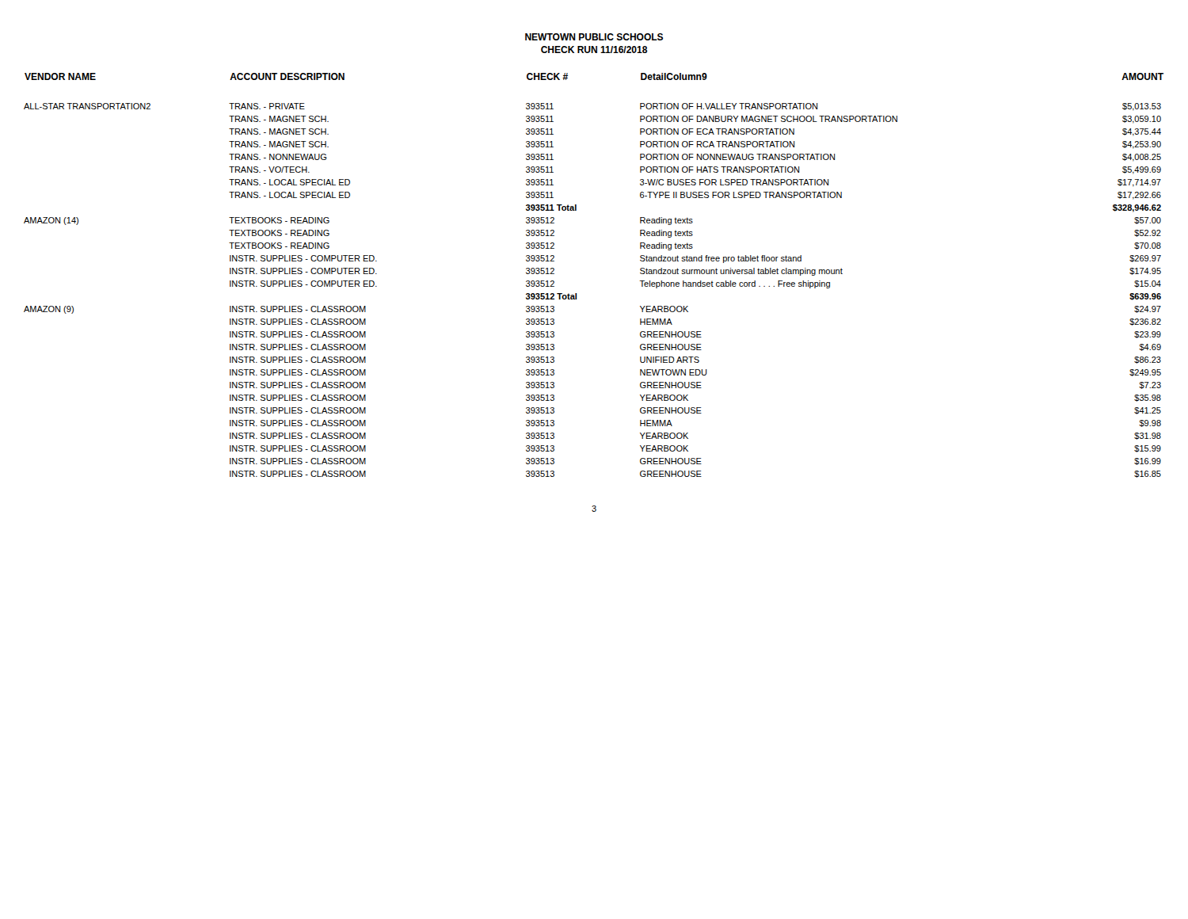NEWTOWN PUBLIC SCHOOLS
CHECK RUN 11/16/2018
| VENDOR NAME | ACCOUNT DESCRIPTION | CHECK # | DetailColumn9 | AMOUNT |
| --- | --- | --- | --- | --- |
| ALL-STAR TRANSPORTATION2 | TRANS. - PRIVATE | 393511 | PORTION OF H.VALLEY TRANSPORTATION | $5,013.53 |
| | TRANS. - MAGNET SCH. | 393511 | PORTION OF DANBURY MAGNET SCHOOL TRANSPORTATION | $3,059.10 |
| | TRANS. - MAGNET SCH. | 393511 | PORTION OF ECA TRANSPORTATION | $4,375.44 |
| | TRANS. - MAGNET SCH. | 393511 | PORTION OF RCA TRANSPORTATION | $4,253.90 |
| | TRANS. - NONNEWAUG | 393511 | PORTION OF NONNEWAUG TRANSPORTATION | $4,008.25 |
| | TRANS. - VO/TECH. | 393511 | PORTION OF HATS TRANSPORTATION | $5,499.69 |
| | TRANS. - LOCAL SPECIAL ED | 393511 | 3-W/C BUSES FOR LSPED TRANSPORTATION | $17,714.97 |
| | TRANS. - LOCAL SPECIAL ED | 393511 | 6-TYPE II BUSES FOR LSPED TRANSPORTATION | $17,292.66 |
| | | 393511 Total | | $328,946.62 |
| AMAZON (14) | TEXTBOOKS - READING | 393512 | Reading texts | $57.00 |
| | TEXTBOOKS - READING | 393512 | Reading texts | $52.92 |
| | TEXTBOOKS - READING | 393512 | Reading texts | $70.08 |
| | INSTR. SUPPLIES - COMPUTER ED. | 393512 | Standzout stand free pro tablet floor stand | $269.97 |
| | INSTR. SUPPLIES - COMPUTER ED. | 393512 | Standzout surmount universal tablet clamping mount | $174.95 |
| | INSTR. SUPPLIES - COMPUTER ED. | 393512 | Telephone handset cable cord . . . . Free shipping | $15.04 |
| | | 393512 Total | | $639.96 |
| AMAZON (9) | INSTR. SUPPLIES - CLASSROOM | 393513 | YEARBOOK | $24.97 |
| | INSTR. SUPPLIES - CLASSROOM | 393513 | HEMMA | $236.82 |
| | INSTR. SUPPLIES - CLASSROOM | 393513 | GREENHOUSE | $23.99 |
| | INSTR. SUPPLIES - CLASSROOM | 393513 | GREENHOUSE | $4.69 |
| | INSTR. SUPPLIES - CLASSROOM | 393513 | UNIFIED ARTS | $86.23 |
| | INSTR. SUPPLIES - CLASSROOM | 393513 | NEWTOWN EDU | $249.95 |
| | INSTR. SUPPLIES - CLASSROOM | 393513 | GREENHOUSE | $7.23 |
| | INSTR. SUPPLIES - CLASSROOM | 393513 | YEARBOOK | $35.98 |
| | INSTR. SUPPLIES - CLASSROOM | 393513 | GREENHOUSE | $41.25 |
| | INSTR. SUPPLIES - CLASSROOM | 393513 | HEMMA | $9.98 |
| | INSTR. SUPPLIES - CLASSROOM | 393513 | YEARBOOK | $31.98 |
| | INSTR. SUPPLIES - CLASSROOM | 393513 | YEARBOOK | $15.99 |
| | INSTR. SUPPLIES - CLASSROOM | 393513 | GREENHOUSE | $16.99 |
| | INSTR. SUPPLIES - CLASSROOM | 393513 | GREENHOUSE | $16.85 |
3